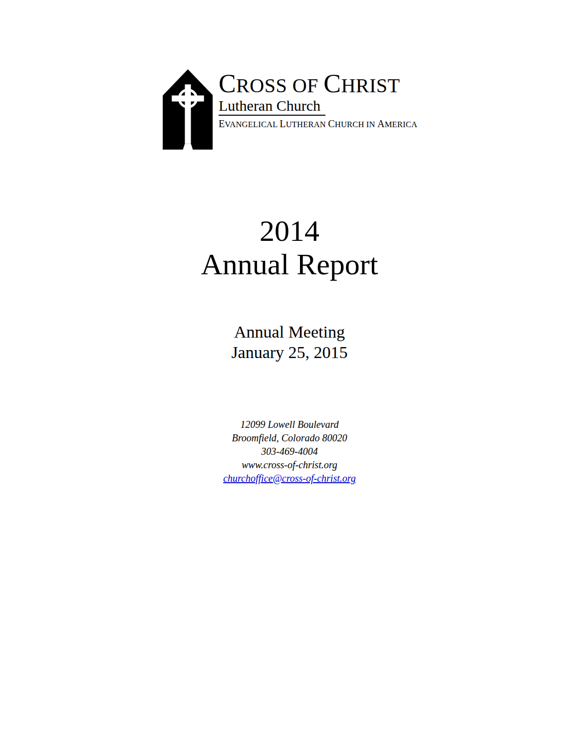CROSS OF CHRIST
Lutheran Church
EVANGELICAL LUTHERAN CHURCH IN AMERICA
2014
Annual Report
Annual Meeting
January 25, 2015
12099 Lowell Boulevard
Broomfield, Colorado 80020
303-469-4004
www.cross-of-christ.org
churchoffice@cross-of-christ.org